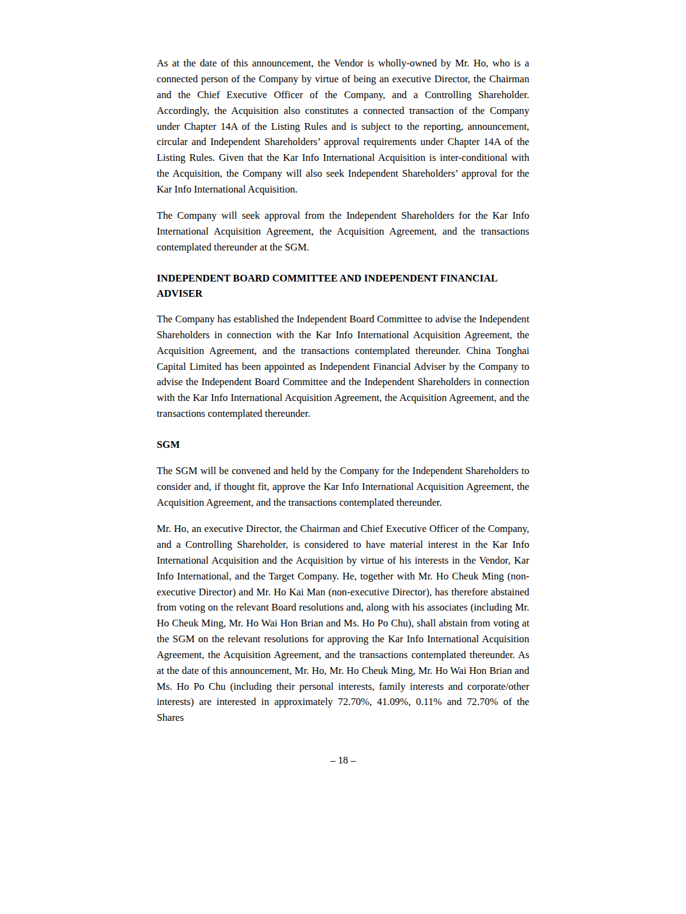As at the date of this announcement, the Vendor is wholly-owned by Mr. Ho, who is a connected person of the Company by virtue of being an executive Director, the Chairman and the Chief Executive Officer of the Company, and a Controlling Shareholder. Accordingly, the Acquisition also constitutes a connected transaction of the Company under Chapter 14A of the Listing Rules and is subject to the reporting, announcement, circular and Independent Shareholders’ approval requirements under Chapter 14A of the Listing Rules. Given that the Kar Info International Acquisition is inter-conditional with the Acquisition, the Company will also seek Independent Shareholders’ approval for the Kar Info International Acquisition.
The Company will seek approval from the Independent Shareholders for the Kar Info International Acquisition Agreement, the Acquisition Agreement, and the transactions contemplated thereunder at the SGM.
INDEPENDENT BOARD COMMITTEE AND INDEPENDENT FINANCIAL ADVISER
The Company has established the Independent Board Committee to advise the Independent Shareholders in connection with the Kar Info International Acquisition Agreement, the Acquisition Agreement, and the transactions contemplated thereunder. China Tonghai Capital Limited has been appointed as Independent Financial Adviser by the Company to advise the Independent Board Committee and the Independent Shareholders in connection with the Kar Info International Acquisition Agreement, the Acquisition Agreement, and the transactions contemplated thereunder.
SGM
The SGM will be convened and held by the Company for the Independent Shareholders to consider and, if thought fit, approve the Kar Info International Acquisition Agreement, the Acquisition Agreement, and the transactions contemplated thereunder.
Mr. Ho, an executive Director, the Chairman and Chief Executive Officer of the Company, and a Controlling Shareholder, is considered to have material interest in the Kar Info International Acquisition and the Acquisition by virtue of his interests in the Vendor, Kar Info International, and the Target Company. He, together with Mr. Ho Cheuk Ming (non-executive Director) and Mr. Ho Kai Man (non-executive Director), has therefore abstained from voting on the relevant Board resolutions and, along with his associates (including Mr. Ho Cheuk Ming, Mr. Ho Wai Hon Brian and Ms. Ho Po Chu), shall abstain from voting at the SGM on the relevant resolutions for approving the Kar Info International Acquisition Agreement, the Acquisition Agreement, and the transactions contemplated thereunder. As at the date of this announcement, Mr. Ho, Mr. Ho Cheuk Ming, Mr. Ho Wai Hon Brian and Ms. Ho Po Chu (including their personal interests, family interests and corporate/other interests) are interested in approximately 72.70%, 41.09%, 0.11% and 72.70% of the Shares
– 18 –